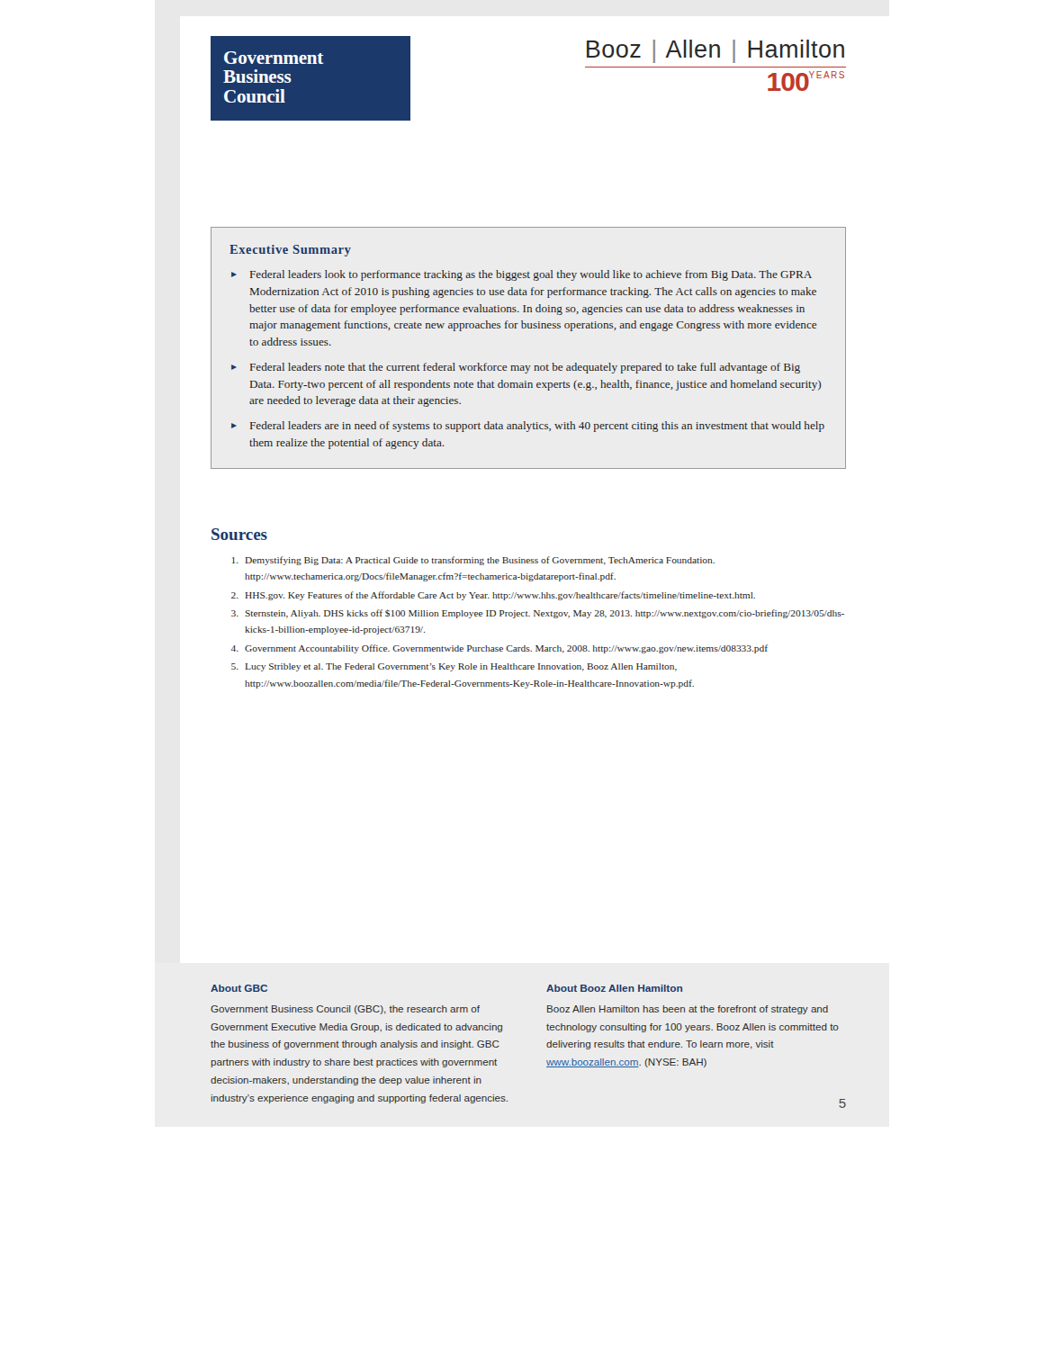Government Business Council
Booz | Allen | Hamilton
100 YEARS
Executive Summary
Federal leaders look to performance tracking as the biggest goal they would like to achieve from Big Data. The GPRA Modernization Act of 2010 is pushing agencies to use data for performance tracking. The Act calls on agencies to make better use of data for employee performance evaluations. In doing so, agencies can use data to address weaknesses in major management functions, create new approaches for business operations, and engage Congress with more evidence to address issues.
Federal leaders note that the current federal workforce may not be adequately prepared to take full advantage of Big Data. Forty-two percent of all respondents note that domain experts (e.g., health, finance, justice and homeland security) are needed to leverage data at their agencies.
Federal leaders are in need of systems to support data analytics, with 40 percent citing this an investment that would help them realize the potential of agency data.
Sources
Demystifying Big Data: A Practical Guide to transforming the Business of Government, TechAmerica Foundation. http://www.techamerica.org/Docs/fileManager.cfm?f=techamerica-bigdatareport-final.pdf.
HHS.gov. Key Features of the Affordable Care Act by Year. http://www.hhs.gov/healthcare/facts/timeline/timeline-text.html.
Sternstein, Aliyah. DHS kicks off $100 Million Employee ID Project. Nextgov, May 28, 2013. http://www.nextgov.com/cio-briefing/2013/05/dhs-kicks-1-billion-employee-id-project/63719/.
Government Accountability Office. Governmentwide Purchase Cards. March, 2008. http://www.gao.gov/new.items/d08333.pdf
Lucy Stribley et al. The Federal Government’s Key Role in Healthcare Innovation, Booz Allen Hamilton, http://www.boozallen.com/media/file/The-Federal-Governments-Key-Role-in-Healthcare-Innovation-wp.pdf.
About GBC
Government Business Council (GBC), the research arm of Government Executive Media Group, is dedicated to advancing the business of government through analysis and insight. GBC partners with industry to share best practices with government decision-makers, understanding the deep value inherent in industry’s experience engaging and supporting federal agencies.
About Booz Allen Hamilton
Booz Allen Hamilton has been at the forefront of strategy and technology consulting for 100 years. Booz Allen is committed to delivering results that endure. To learn more, visit www.boozallen.com. (NYSE: BAH)
5